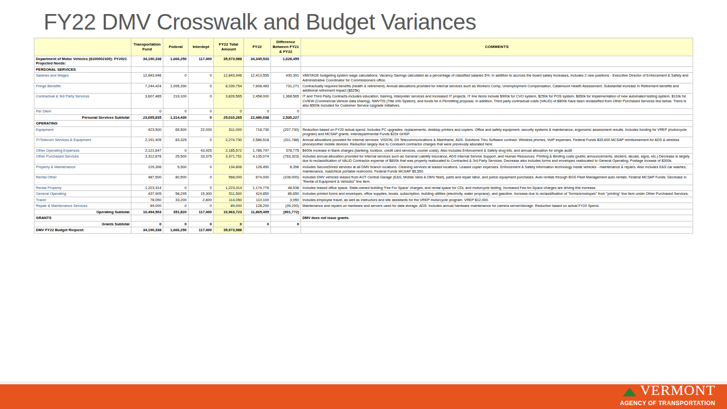FY22 DMV Crosswalk and Budget Variances
| | Transportation Fund | Federal | Interdept | FY22 Total Amount | FY22 | Difference Between FY21 & FY22 | COMMENTS |
| --- | --- | --- | --- | --- | --- | --- | --- |
| Department of Motor Vehicles (8100002100): FY2021 Projected Needs: | 34,190,338 | 1,666,250 | 117,400 | 35,973,988 | 34,345,533 | 1,628,455 | |
| PERSONAL SERVICES | | | | | | | |
| Salaries and Wages | 12,843,946 | 0 | 0 | 12,843,946 | 12,413,555 | 430,391 | VANTAGE budgeting system wage calculations. Vacancy Savings calculated as a percentage of classified salaries 5%; In addition to accross the board salary increases, includes 2 new positions - Executive Director of Enforcement & Safety and Administrative Coordinator for Commissioners office. |
| Fringe Benefits | 7,244,424 | 1,095,330 | 0 | 8,339,754 | 7,608,483 | 731,271 | Contractually required benefits (health & retirement). Annual allocations provided for internal services such as Workers Comp, Unemployment Compensation, Catamount Health Assessment. Substantial increase in Retirement benefits and additional retirement impact ($625k) |
| Contractual & 3rd Party Services | 3,607,465 | 219,100 | 0 | 3,826,565 | 2,458,000 | 1,368,565 | IT and Third Party Contracts-includes education, training, interpreter services and increased IT projects. IT line items include $900k for CVO system, $250k for POS system, $650k for implementation of new automated testing system, $110k for CVIEW (Commercial Vehicle data sharing), NMVTIS (Title Info System), and funds for e-Permitting proposal. In addition, Third party contractual costs (VALID) of $800k have been reclassified from Other Purchased Services line below. There is also $500k included for Customer Service Upgrade initiatives. |
| Per Diem | 0 | 0 | 0 | 0 | 0 | 0 | |
| Personal Services Subtotal | 23,695,835 | 1,314,430 | 0 | 25,010,265 | 22,480,038 | 2,530,227 | |
| OPERATING | | | | | | | |
| Equipment | 423,500 | 65,500 | 22,000 | 511,000 | 718,730 | (207,730) | Reduction based on FY20 actual spend. Includes PC upgrades, replacements, desktop printers and copiers. Office and safety equipment, security systems & maintenance, ergonomic assessment results. Includes funding for VREP (motorcycle program) and MCSAP grants. Interdepartmental Funds $22k GHSP. |
| IT/Telecom Services & Equipment | 2,191,405 | 83,325 | 0 | 2,274,730 | 2,586,518 | (311,788) | Annual allocations provided for internal services: VISION, DII Telecommunications & Mainframe, ADS. Solutions Thru Software contract. Wireless phones, VoIP expenses. Federal Funds $35,600 MCSAP reimbursement for ADS & wireless phones/other mobile devices. Reduction largely due to Conduent contractor charges that were previously allocated here. |
| Other Operating Expenses | 2,121,647 | 0 | 43,925 | 2,165,572 | 1,786,797 | 378,775 | $400k increase in Bank charges (banking, lockbox, credit card services, courier costs). Also includes Enforcement & Safety drug kits, and annual allocation for single audit |
| Other Purchased Services | 3,312,876 | 25,500 | 33,375 | 3,371,751 | 4,135,074 | (763,323) | Includes annual allocation provided for internal services such as General Liability Insurance, ADS Internal Service Support, and Human Resources, Printing & Binding costs (public announcements, stickers, decals, signs, etc.) Decrease is largely due to reclassification of VALID Contractor expense of $800k that was properly reallocated to Contracted & 3rd Party Services. Decrease also includes forms and envelopes reallocated to General Operating; Postage incease of $300k. |
| Property & Maintenance | 129,306 | 5,500 | 0 | 134,806 | 126,450 | 8,356 | Includes SecureShred services at all DMV branch locations. Cleaning services at leased locations. Leased copier expenses. Enforcement & Safety information technology inside vehicles - maintenance & repairs. Also includes E&S car washes, maintenance, roadcheck portable restrooms. Federal Funds MCSAP $5,550. |
| Rental Other | 487,500 | 80,500 | 0 | 568,000 | 674,000 | (106,000) | Includes DMV vehicles leased from AOT Central Garage (E&S, Mobile Vans & DMV fleet), parts and repair labor, and police equipment purchases. Auto rentals through BGS Fleet Management auto rentals. Federal MCSAP Funds. Decrease in "Rental of Equipment & Vehicles" line item. |
| Rental Property | 1,223,314 | 0 | 0 | 1,223,314 | 1,174,776 | 48,538 | Includes leased office space, State-owned building 'Fee For Space' charges, and rental space for CDL and motorcycle testing. Increased Fee-for-Space charges are driving this increase. |
| General Operating | 437,905 | 58,295 | 15,300 | 511,500 | 424,850 | 86,650 | Includes printed forms and envelopes, office supplies, books, subscription, building utilities (electricity, water proprane), and gasoline. Increase due to reclassification of "forms/envelopes" from "printing" line item under Other Purchased Services. |
| Travel | 78,050 | 33,200 | 2,800 | 114,050 | 110,100 | 3,950 | Includes employee travel, as well as instructors and site assistants for the VREP motorcycle program. VREP $12,000. |
| Repair & Maintenance Services | 89,000 | 0 | 0 | 89,000 | 128,200 | (39,200) | Maintenance and repairs on hardware and servers used for data storage. ADS: Includes annual hardware maintenance for camera server/storage. Reduction based on actual FY20 Spend. |
| Operating Subtotal | 10,494,503 | 351,820 | 117,400 | 10,963,723 | 11,865,495 | (901,772) | |
| GRANTS | | | | | | | DMV does not issue grants. |
| Grants Subtotal | 0 | 0 | 0 | 0 | 0 | 0 | |
| DMV FY22 Budget Request: | 34,190,338 | 1,666,250 | 117,400 | 35,973,988 | | | |
VERMONT
AGENCY OF TRANSPORTATION